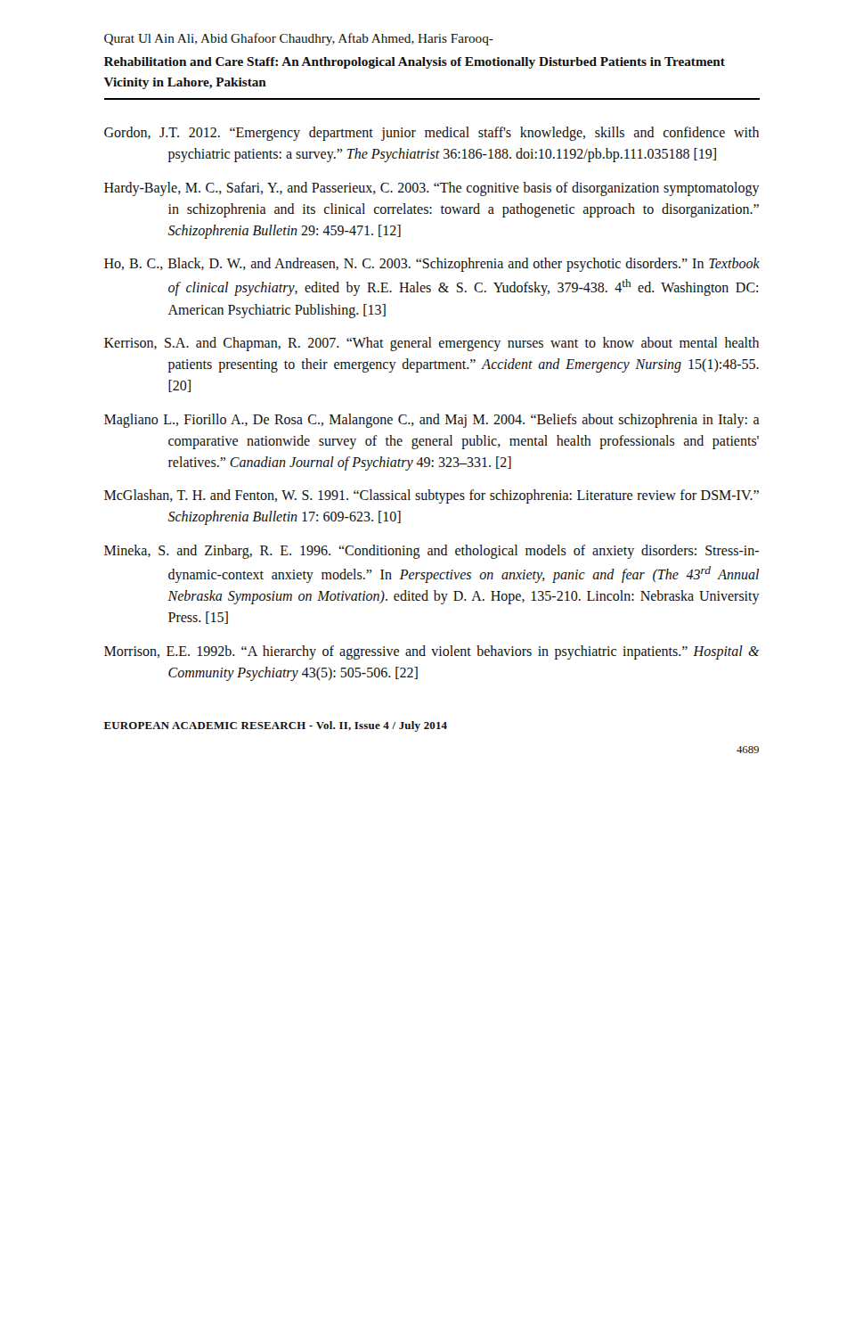Qurat Ul Ain Ali, Abid Ghafoor Chaudhry, Aftab Ahmed, Haris Farooq-
Rehabilitation and Care Staff: An Anthropological Analysis of Emotionally Disturbed Patients in Treatment Vicinity in Lahore, Pakistan
Gordon, J.T. 2012. “Emergency department junior medical staff's knowledge, skills and confidence with psychiatric patients: a survey.” The Psychiatrist 36:186-188. doi:10.1192/pb.bp.111.035188 [19]
Hardy-Bayle, M. C., Safari, Y., and Passerieux, C. 2003. “The cognitive basis of disorganization symptomatology in schizophrenia and its clinical correlates: toward a pathogenetic approach to disorganization.” Schizophrenia Bulletin 29: 459-471. [12]
Ho, B. C., Black, D. W., and Andreasen, N. C. 2003. “Schizophrenia and other psychotic disorders.” In Textbook of clinical psychiatry, edited by R.E. Hales & S. C. Yudofsky, 379-438. 4th ed. Washington DC: American Psychiatric Publishing. [13]
Kerrison, S.A. and Chapman, R. 2007. “What general emergency nurses want to know about mental health patients presenting to their emergency department.” Accident and Emergency Nursing 15(1):48-55. [20]
Magliano L., Fiorillo A., De Rosa C., Malangone C., and Maj M. 2004. “Beliefs about schizophrenia in Italy: a comparative nationwide survey of the general public, mental health professionals and patients' relatives.” Canadian Journal of Psychiatry 49: 323–331. [2]
McGlashan, T. H. and Fenton, W. S. 1991. “Classical subtypes for schizophrenia: Literature review for DSM-IV.” Schizophrenia Bulletin 17: 609-623. [10]
Mineka, S. and Zinbarg, R. E. 1996. “Conditioning and ethological models of anxiety disorders: Stress-in-dynamic-context anxiety models.” In Perspectives on anxiety, panic and fear (The 43rd Annual Nebraska Symposium on Motivation). edited by D. A. Hope, 135-210. Lincoln: Nebraska University Press. [15]
Morrison, E.E. 1992b. “A hierarchy of aggressive and violent behaviors in psychiatric inpatients.” Hospital & Community Psychiatry 43(5): 505-506. [22]
EUROPEAN ACADEMIC RESEARCH - Vol. II, Issue 4 / July 2014
4689